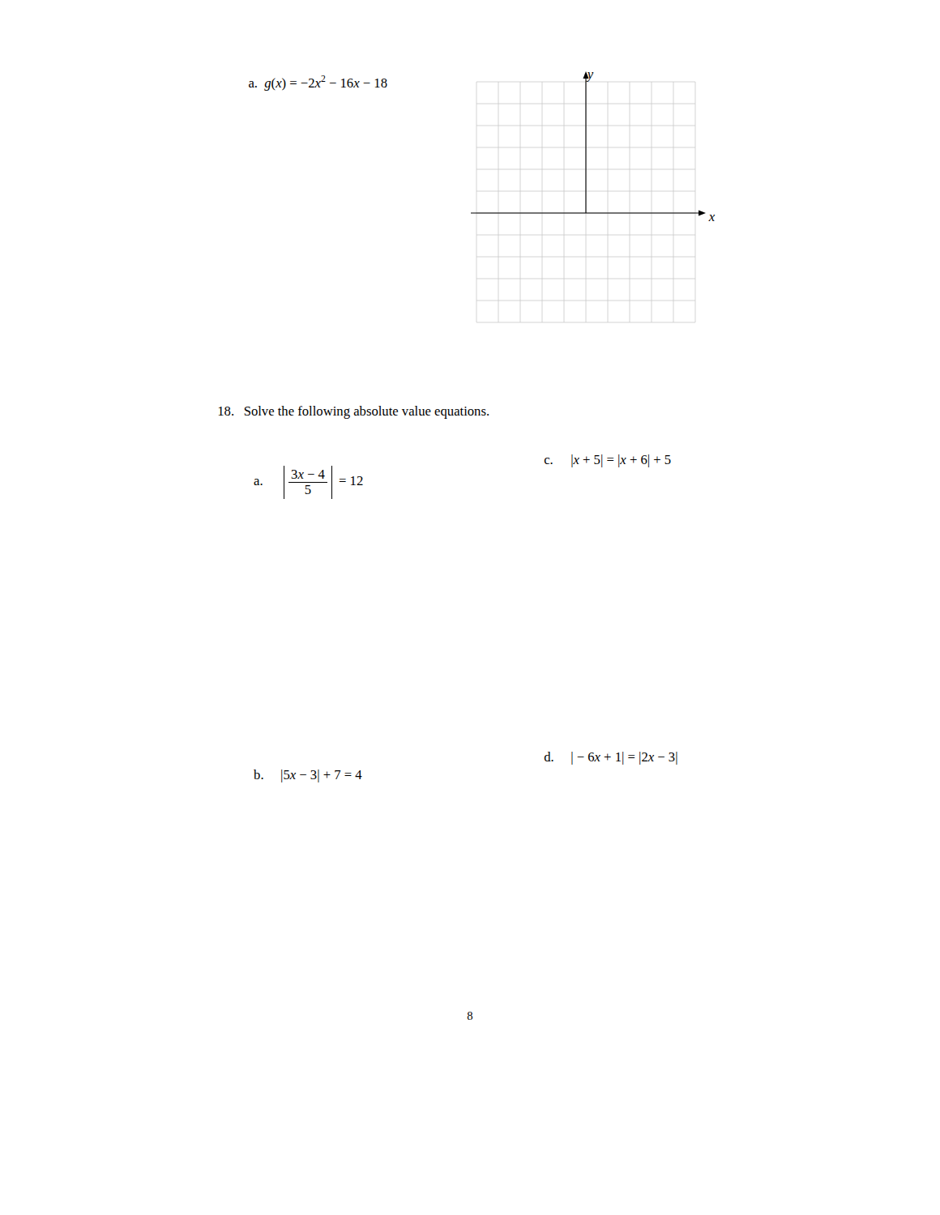a. g(x) = −2x2 − 16x − 18
y x
18. Solve the following absolute value equations.
a. 3x − 4 5 = 12
b. |5x − 3| + 7 = 4
c. |x + 5| = |x + 6| + 5
d. | − 6x + 1| = |2x − 3|
8